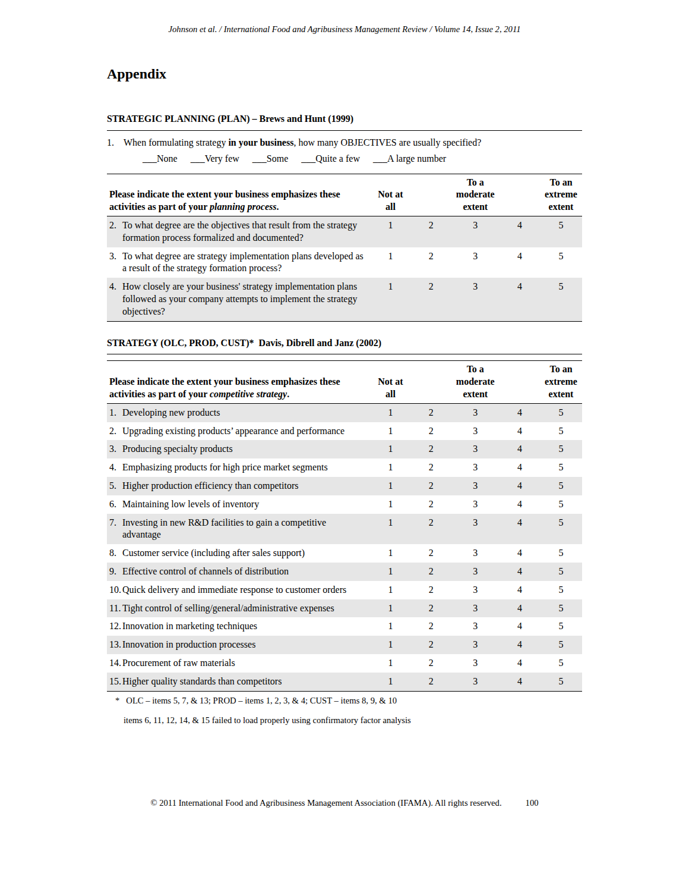Johnson et al. / International Food and Agribusiness Management Review / Volume 14, Issue 2, 2011
Appendix
STRATEGIC PLANNING (PLAN) – Brews and Hunt (1999)
1. When formulating strategy in your business, how many OBJECTIVES are usually specified?
___None ___Very few ___Some ___Quite a few ___A large number
| Please indicate the extent your business emphasizes these activities as part of your planning process . | Not at all | | To a moderate extent | | To an extreme extent |
| --- | --- | --- | --- | --- | --- |
| 2. To what degree are the objectives that result from the strategy formation process formalized and documented? | 1 | 2 | 3 | 4 | 5 |
| 3. To what degree are strategy implementation plans developed as a result of the strategy formation process? | 1 | 2 | 3 | 4 | 5 |
| 4. How closely are your business' strategy implementation plans followed as your company attempts to implement the strategy objectives? | 1 | 2 | 3 | 4 | 5 |
STRATEGY (OLC, PROD, CUST)* Davis, Dibrell and Janz (2002)
| Please indicate the extent your business emphasizes these activities as part of your competitive strategy . | Not at all | | To a moderate extent | | To an extreme extent |
| --- | --- | --- | --- | --- | --- |
| 1. Developing new products | 1 | 2 | 3 | 4 | 5 |
| 2. Upgrading existing products’ appearance and performance | 1 | 2 | 3 | 4 | 5 |
| 3. Producing specialty products | 1 | 2 | 3 | 4 | 5 |
| 4. Emphasizing products for high price market segments | 1 | 2 | 3 | 4 | 5 |
| 5. Higher production efficiency than competitors | 1 | 2 | 3 | 4 | 5 |
| 6. Maintaining low levels of inventory | 1 | 2 | 3 | 4 | 5 |
| 7. Investing in new R&D facilities to gain a competitive advantage | 1 | 2 | 3 | 4 | 5 |
| 8. Customer service (including after sales support) | 1 | 2 | 3 | 4 | 5 |
| 9. Effective control of channels of distribution | 1 | 2 | 3 | 4 | 5 |
| 10. Quick delivery and immediate response to customer orders | 1 | 2 | 3 | 4 | 5 |
| 11. Tight control of selling/general/administrative expenses | 1 | 2 | 3 | 4 | 5 |
| 12. Innovation in marketing techniques | 1 | 2 | 3 | 4 | 5 |
| 13. Innovation in production processes | 1 | 2 | 3 | 4 | 5 |
| 14. Procurement of raw materials | 1 | 2 | 3 | 4 | 5 |
| 15. Higher quality standards than competitors | 1 | 2 | 3 | 4 | 5 |
* OLC – items 5, 7, & 13; PROD – items 1, 2, 3, & 4; CUST – items 8, 9, & 10
items 6, 11, 12, 14, & 15 failed to load properly using confirmatory factor analysis
© 2011 International Food and Agribusiness Management Association (IFAMA). All rights reserved.100